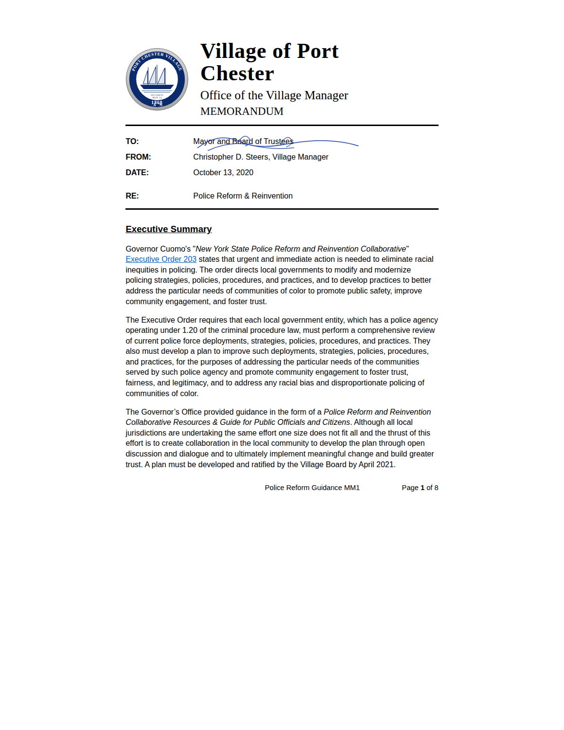PORT CHESTER VILLAGE N. Y. INCORP'D MAY 14 1868
Village of Port Chester
Office of the Village Manager
MEMORANDUM
| TO: | Mayor and Board of Trustees |
| FROM: | Christopher D. Steers, Village Manager |
| DATE: | October 13, 2020 |
| RE: | Police Reform & Reinvention |
Executive Summary
Governor Cuomo's "New York State Police Reform and Reinvention Collaborative" Executive Order 203 states that urgent and immediate action is needed to eliminate racial inequities in policing. The order directs local governments to modify and modernize policing strategies, policies, procedures, and practices, and to develop practices to better address the particular needs of communities of color to promote public safety, improve community engagement, and foster trust.
The Executive Order requires that each local government entity, which has a police agency operating under 1.20 of the criminal procedure law, must perform a comprehensive review of current police force deployments, strategies, policies, procedures, and practices. They also must develop a plan to improve such deployments, strategies, policies, procedures, and practices, for the purposes of addressing the particular needs of the communities served by such police agency and promote community engagement to foster trust, fairness, and legitimacy, and to address any racial bias and disproportionate policing of communities of color.
The Governor’s Office provided guidance in the form of a Police Reform and Reinvention Collaborative Resources & Guide for Public Officials and Citizens. Although all local jurisdictions are undertaking the same effort one size does not fit all and the thrust of this effort is to create collaboration in the local community to develop the plan through open discussion and dialogue and to ultimately implement meaningful change and build greater trust. A plan must be developed and ratified by the Village Board by April 2021.
Police Reform Guidance MM1 Page 1 of 8